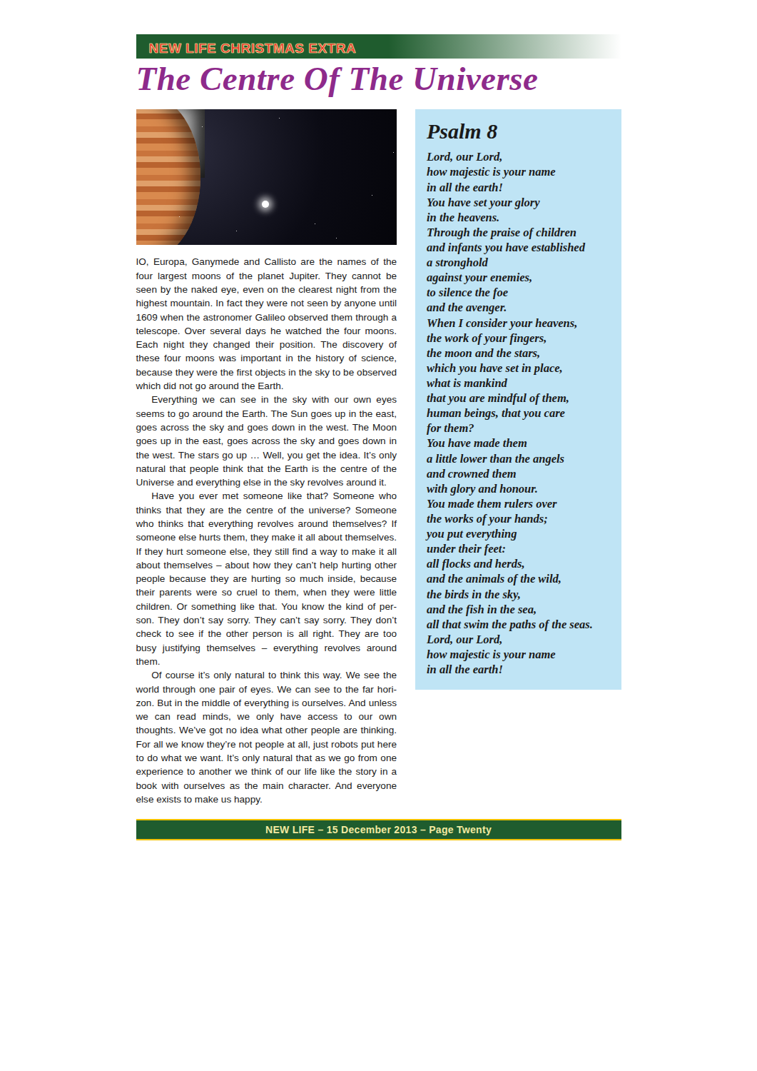NEW LIFE CHRISTMAS EXTRA
The Centre Of The Universe
IO, Europa, Ganymede and Callisto are the names of the four largest moons of the planet Jupiter. They cannot be seen by the naked eye, even on the clearest night from the highest mountain. In fact they were not seen by anyone until 1609 when the astronomer Galileo observed them through a telescope. Over several days he watched the four moons. Each night they changed their position. The discovery of these four moons was important in the history of science, because they were the first objects in the sky to be observed which did not go around the Earth.
Everything we can see in the sky with our own eyes seems to go around the Earth. The Sun goes up in the east, goes across the sky and goes down in the west. The Moon goes up in the east, goes across the sky and goes down in the west. The stars go up … Well, you get the idea. It’s only natural that people think that the Earth is the centre of the Universe and everything else in the sky revolves around it.
Have you ever met someone like that? Someone who thinks that they are the centre of the universe? Someone who thinks that everything revolves around themselves? If someone else hurts them, they make it all about themselves. If they hurt someone else, they still find a way to make it all about themselves – about how they can’t help hurting other people because they are hurting so much inside, because their parents were so cruel to them, when they were little children. Or something like that. You know the kind of person. They don’t say sorry. They can’t say sorry. They don’t check to see if the other person is all right. They are too busy justifying themselves – everything revolves around them.
Of course it’s only natural to think this way. We see the world through one pair of eyes. We can see to the far horizon. But in the middle of everything is ourselves. And unless we can read minds, we only have access to our own thoughts. We’ve got no idea what other people are thinking. For all we know they’re not people at all, just robots put here to do what we want. It’s only natural that as we go from one experience to another we think of our life like the story in a book with ourselves as the main character. And everyone else exists to make us happy.
Psalm 8
Lord, our Lord,
how majestic is your name
in all the earth!
You have set your glory
in the heavens.
Through the praise of children
and infants you have established
a stronghold
against your enemies,
to silence the foe
and the avenger.
When I consider your heavens,
the work of your fingers,
the moon and the stars,
which you have set in place,
what is mankind
that you are mindful of them,
human beings, that you care
for them?
You have made them
a little lower than the angels
and crowned them
with glory and honour.
You made them rulers over
the works of your hands;
you put everything
under their feet:
all flocks and herds,
and the animals of the wild,
the birds in the sky,
and the fish in the sea,
all that swim the paths of the seas.
Lord, our Lord,
how majestic is your name
in all the earth!
NEW LIFE – 15 December 2013 – Page Twenty